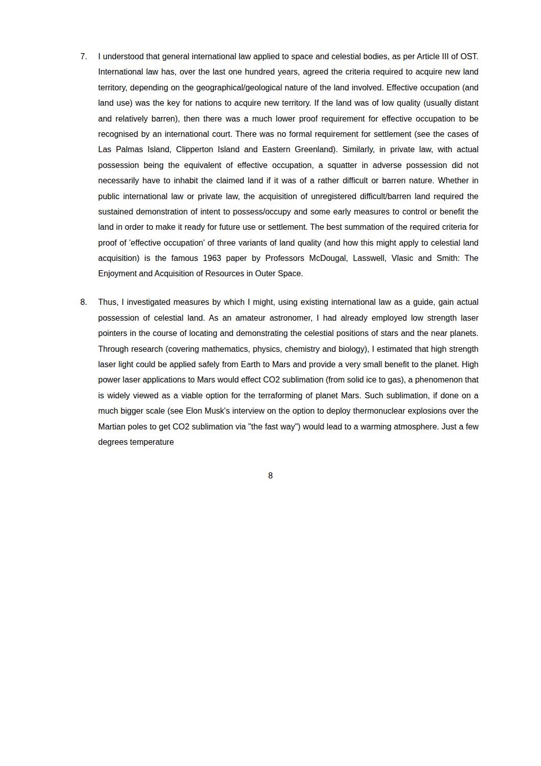I understood that general international law applied to space and celestial bodies, as per Article III of OST. International law has, over the last one hundred years, agreed the criteria required to acquire new land territory, depending on the geographical/geological nature of the land involved. Effective occupation (and land use) was the key for nations to acquire new territory. If the land was of low quality (usually distant and relatively barren), then there was a much lower proof requirement for effective occupation to be recognised by an international court. There was no formal requirement for settlement (see the cases of Las Palmas Island, Clipperton Island and Eastern Greenland). Similarly, in private law, with actual possession being the equivalent of effective occupation, a squatter in adverse possession did not necessarily have to inhabit the claimed land if it was of a rather difficult or barren nature. Whether in public international law or private law, the acquisition of unregistered difficult/barren land required the sustained demonstration of intent to possess/occupy and some early measures to control or benefit the land in order to make it ready for future use or settlement. The best summation of the required criteria for proof of 'effective occupation' of three variants of land quality (and how this might apply to celestial land acquisition) is the famous 1963 paper by Professors McDougal, Lasswell, Vlasic and Smith: The Enjoyment and Acquisition of Resources in Outer Space.
Thus, I investigated measures by which I might, using existing international law as a guide, gain actual possession of celestial land. As an amateur astronomer, I had already employed low strength laser pointers in the course of locating and demonstrating the celestial positions of stars and the near planets. Through research (covering mathematics, physics, chemistry and biology), I estimated that high strength laser light could be applied safely from Earth to Mars and provide a very small benefit to the planet. High power laser applications to Mars would effect CO2 sublimation (from solid ice to gas), a phenomenon that is widely viewed as a viable option for the terraforming of planet Mars. Such sublimation, if done on a much bigger scale (see Elon Musk's interview on the option to deploy thermonuclear explosions over the Martian poles to get CO2 sublimation via "the fast way") would lead to a warming atmosphere. Just a few degrees temperature
8